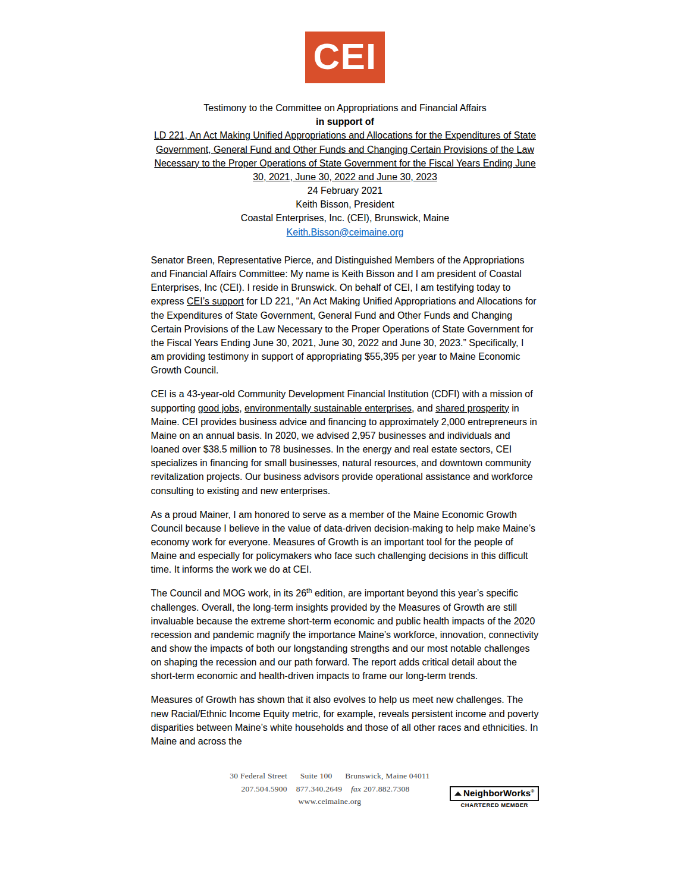CEI
Testimony to the Committee on Appropriations and Financial Affairs
in support of
LD 221, An Act Making Unified Appropriations and Allocations for the Expenditures of State Government, General Fund and Other Funds and Changing Certain Provisions of the Law Necessary to the Proper Operations of State Government for the Fiscal Years Ending June 30, 2021, June 30, 2022 and June 30, 2023
24 February 2021
Keith Bisson, President
Coastal Enterprises, Inc. (CEI), Brunswick, Maine
Keith.Bisson@ceimaine.org
Senator Breen, Representative Pierce, and Distinguished Members of the Appropriations and Financial Affairs Committee: My name is Keith Bisson and I am president of Coastal Enterprises, Inc (CEI). I reside in Brunswick. On behalf of CEI, I am testifying today to express CEI’s support for LD 221, “An Act Making Unified Appropriations and Allocations for the Expenditures of State Government, General Fund and Other Funds and Changing Certain Provisions of the Law Necessary to the Proper Operations of State Government for the Fiscal Years Ending June 30, 2021, June 30, 2022 and June 30, 2023.” Specifically, I am providing testimony in support of appropriating $55,395 per year to Maine Economic Growth Council.
CEI is a 43-year-old Community Development Financial Institution (CDFI) with a mission of supporting good jobs, environmentally sustainable enterprises, and shared prosperity in Maine. CEI provides business advice and financing to approximately 2,000 entrepreneurs in Maine on an annual basis. In 2020, we advised 2,957 businesses and individuals and loaned over $38.5 million to 78 businesses. In the energy and real estate sectors, CEI specializes in financing for small businesses, natural resources, and downtown community revitalization projects. Our business advisors provide operational assistance and workforce consulting to existing and new enterprises.
As a proud Mainer, I am honored to serve as a member of the Maine Economic Growth Council because I believe in the value of data-driven decision-making to help make Maine’s economy work for everyone. Measures of Growth is an important tool for the people of Maine and especially for policymakers who face such challenging decisions in this difficult time. It informs the work we do at CEI.
The Council and MOG work, in its 26th edition, are important beyond this year’s specific challenges. Overall, the long-term insights provided by the Measures of Growth are still invaluable because the extreme short-term economic and public health impacts of the 2020 recession and pandemic magnify the importance Maine’s workforce, innovation, connectivity and show the impacts of both our longstanding strengths and our most notable challenges on shaping the recession and our path forward. The report adds critical detail about the short-term economic and health-driven impacts to frame our long-term trends.
Measures of Growth has shown that it also evolves to help us meet new challenges. The new Racial/Ethnic Income Equity metric, for example, reveals persistent income and poverty disparities between Maine’s white households and those of all other races and ethnicities. In Maine and across the
30 Federal Street Suite 100 Brunswick, Maine 04011
207.504.5900 877.340.2649 fax 207.882.7308 www.ceimaine.org
NeighborWorks® CHARTERED MEMBER